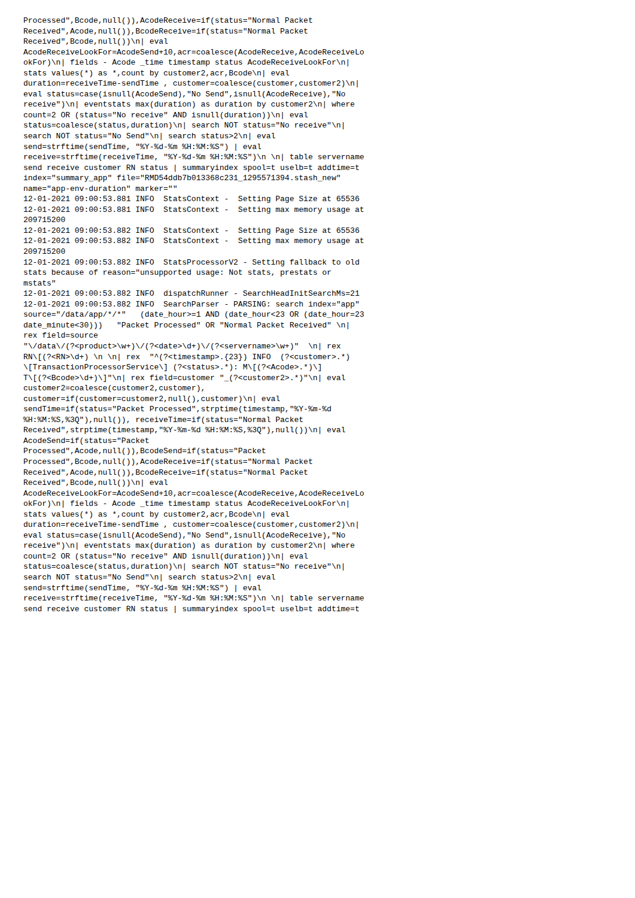Processed",Bcode,null()),AcodeReceive=if(status="Normal Packet
Received",Acode,null()),BcodeReceive=if(status="Normal Packet
Received",Bcode,null())\n| eval
AcodeReceiveLookFor=AcodeSend+10,acr=coalesce(AcodeReceive,AcodeReceiveLo
okFor)\n| fields - Acode _time timestamp status AcodeReceiveLookFor\n|
stats values(*) as *,count by customer2,acr,Bcode\n| eval
duration=receiveTime-sendTime , customer=coalesce(customer,customer2)\n|
eval status=case(isnull(AcodeSend),"No Send",isnull(AcodeReceive),"No
receive")\n| eventstats max(duration) as duration by customer2\n| where
count=2 OR (status="No receive" AND isnull(duration))\n| eval
status=coalesce(status,duration)\n| search NOT status="No receive"\n|
search NOT status="No Send"\n| search status>2\n| eval
send=strftime(sendTime, "%Y-%d-%m %H:%M:%S") | eval
receive=strftime(receiveTime, "%Y-%d-%m %H:%M:%S")\n \n| table servername
send receive customer RN status | summaryindex spool=t uselb=t addtime=t
index="summary_app" file="RMD54ddb7b013368c231_1295571394.stash_new"
name="app-env-duration" marker=""
12-01-2021 09:00:53.881 INFO  StatsContext -  Setting Page Size at 65536
12-01-2021 09:00:53.881 INFO  StatsContext -  Setting max memory usage at
209715200
12-01-2021 09:00:53.882 INFO  StatsContext -  Setting Page Size at 65536
12-01-2021 09:00:53.882 INFO  StatsContext -  Setting max memory usage at
209715200
12-01-2021 09:00:53.882 INFO  StatsProcessorV2 - Setting fallback to old
stats because of reason="unsupported usage: Not stats, prestats or
mstats"
12-01-2021 09:00:53.882 INFO  dispatchRunner - SearchHeadInitSearchMs=21
12-01-2021 09:00:53.882 INFO  SearchParser - PARSING: search index="app"
source="/data/app/*/*"   (date_hour>=1 AND (date_hour<23 OR (date_hour=23
date_minute<30)))   "Packet Processed" OR "Normal Packet Received" \n|
rex field=source
"\/data\/(?<product>\w+)\/(?<date>\d+)\/(?<servername>\w+)"  \n| rex
RN\[(?<RN>\d+) \n \n| rex  "^(?<timestamp>.{23}) INFO  (?<customer>.*)
\[TransactionProcessorService\] (?<status>.*): M\[(?<Acode>.*)\]
T\[(?<Bcode>\d+)\]"\n| rex field=customer "_(?<customer2>.*)"\n| eval
customer2=coalesce(customer2,customer),
customer=if(customer=customer2,null(),customer)\n| eval
sendTime=if(status="Packet Processed",strptime(timestamp,"%Y-%m-%d
%H:%M:%S,%3Q"),null()), receiveTime=if(status="Normal Packet
Received",strptime(timestamp,"%Y-%m-%d %H:%M:%S,%3Q"),null())\n| eval
AcodeSend=if(status="Packet
Processed",Acode,null()),BcodeSend=if(status="Packet
Processed",Bcode,null()),AcodeReceive=if(status="Normal Packet
Received",Acode,null()),BcodeReceive=if(status="Normal Packet
Received",Bcode,null())\n| eval
AcodeReceiveLookFor=AcodeSend+10,acr=coalesce(AcodeReceive,AcodeReceiveLo
okFor)\n| fields - Acode _time timestamp status AcodeReceiveLookFor\n|
stats values(*) as *,count by customer2,acr,Bcode\n| eval
duration=receiveTime-sendTime , customer=coalesce(customer,customer2)\n|
eval status=case(isnull(AcodeSend),"No Send",isnull(AcodeReceive),"No
receive")\n| eventstats max(duration) as duration by customer2\n| where
count=2 OR (status="No receive" AND isnull(duration))\n| eval
status=coalesce(status,duration)\n| search NOT status="No receive"\n|
search NOT status="No Send"\n| search status>2\n| eval
send=strftime(sendTime, "%Y-%d-%m %H:%M:%S") | eval
receive=strftime(receiveTime, "%Y-%d-%m %H:%M:%S")\n \n| table servername
send receive customer RN status | summaryindex spool=t uselb=t addtime=t